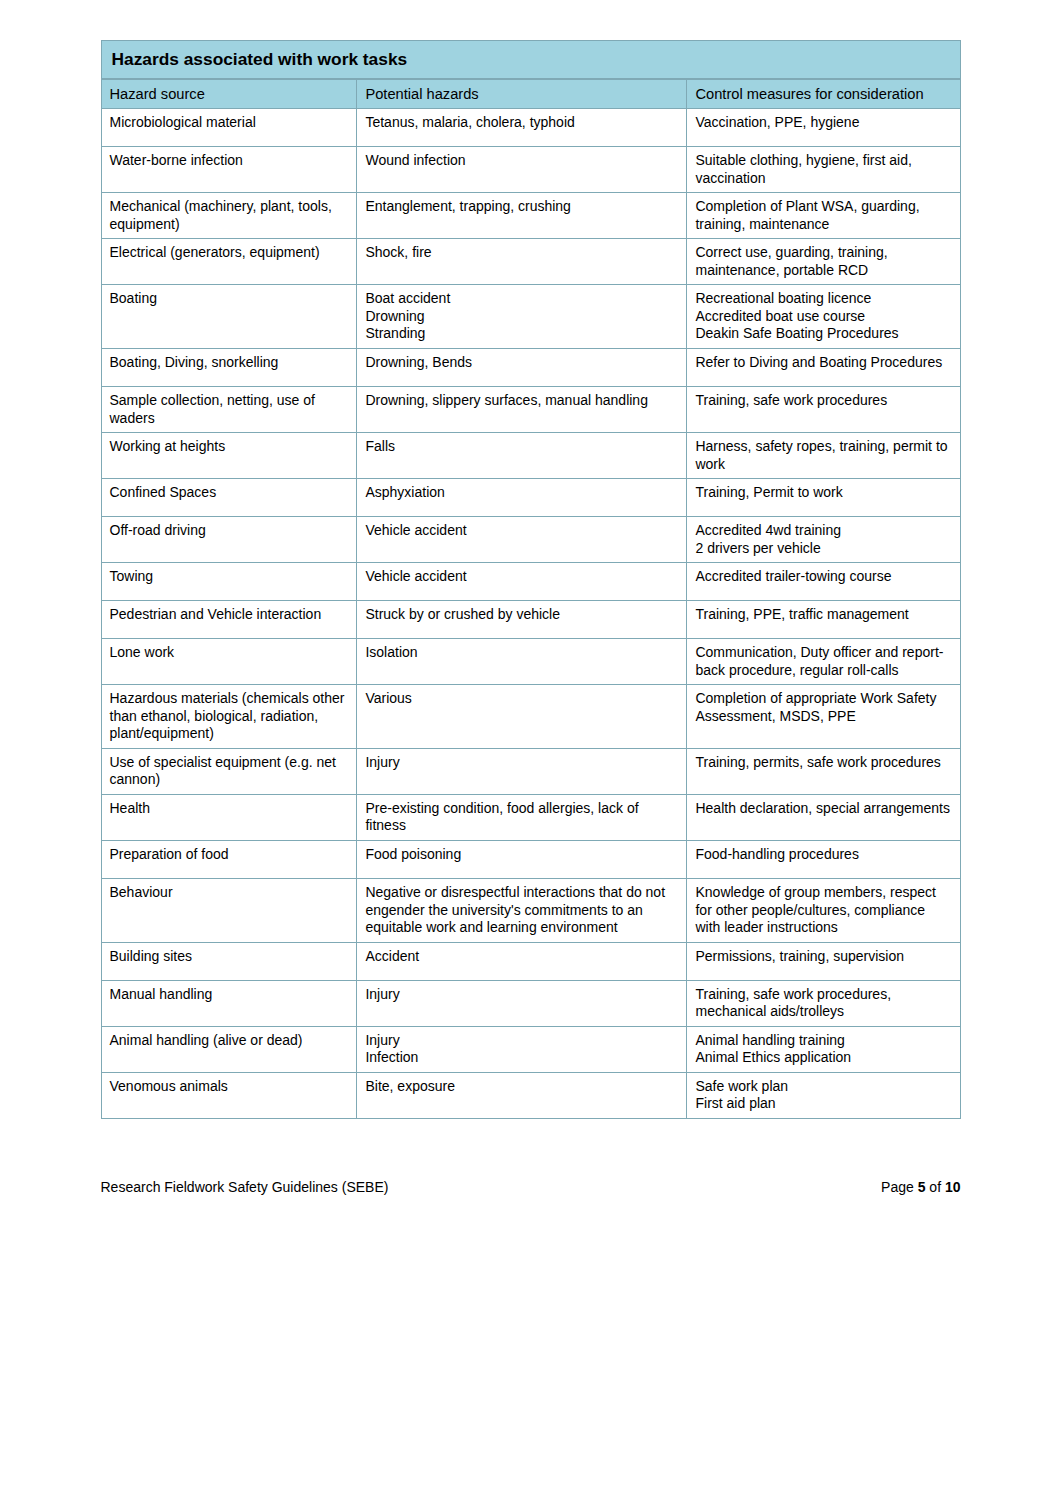Hazards associated with work tasks
| Hazard source | Potential hazards | Control measures for consideration |
| --- | --- | --- |
| Microbiological material | Tetanus, malaria, cholera, typhoid | Vaccination, PPE, hygiene |
| Water-borne infection | Wound infection | Suitable clothing, hygiene, first aid, vaccination |
| Mechanical (machinery, plant, tools, equipment) | Entanglement, trapping, crushing | Completion of Plant WSA, guarding, training, maintenance |
| Electrical (generators, equipment) | Shock, fire | Correct use, guarding, training, maintenance, portable RCD |
| Boating | Boat accident Drowning Stranding | Recreational boating licence Accredited boat use course Deakin Safe Boating Procedures |
| Boating, Diving, snorkelling | Drowning, Bends | Refer to Diving and Boating Procedures |
| Sample collection, netting, use of waders | Drowning, slippery surfaces, manual handling | Training, safe work procedures |
| Working at heights | Falls | Harness, safety ropes, training, permit to work |
| Confined Spaces | Asphyxiation | Training, Permit to work |
| Off-road driving | Vehicle accident | Accredited 4wd training 2 drivers per vehicle |
| Towing | Vehicle accident | Accredited trailer-towing course |
| Pedestrian and Vehicle interaction | Struck by or crushed by vehicle | Training, PPE, traffic management |
| Lone work | Isolation | Communication, Duty officer and report-back procedure, regular roll-calls |
| Hazardous materials (chemicals other than ethanol, biological, radiation, plant/equipment) | Various | Completion of appropriate Work Safety Assessment, MSDS, PPE |
| Use of specialist equipment (e.g. net cannon) | Injury | Training, permits, safe work procedures |
| Health | Pre-existing condition, food allergies, lack of fitness | Health declaration, special arrangements |
| Preparation of food | Food poisoning | Food-handling procedures |
| Behaviour | Negative or disrespectful interactions that do not engender the university's commitments to an equitable work and learning environment | Knowledge of group members, respect for other people/cultures, compliance with leader instructions |
| Building sites | Accident | Permissions, training, supervision |
| Manual handling | Injury | Training, safe work procedures, mechanical aids/trolleys |
| Animal handling (alive or dead) | Injury Infection | Animal handling training Animal Ethics application |
| Venomous animals | Bite, exposure | Safe work plan First aid plan |
Research Fieldwork Safety Guidelines (SEBE) Page 5 of 10